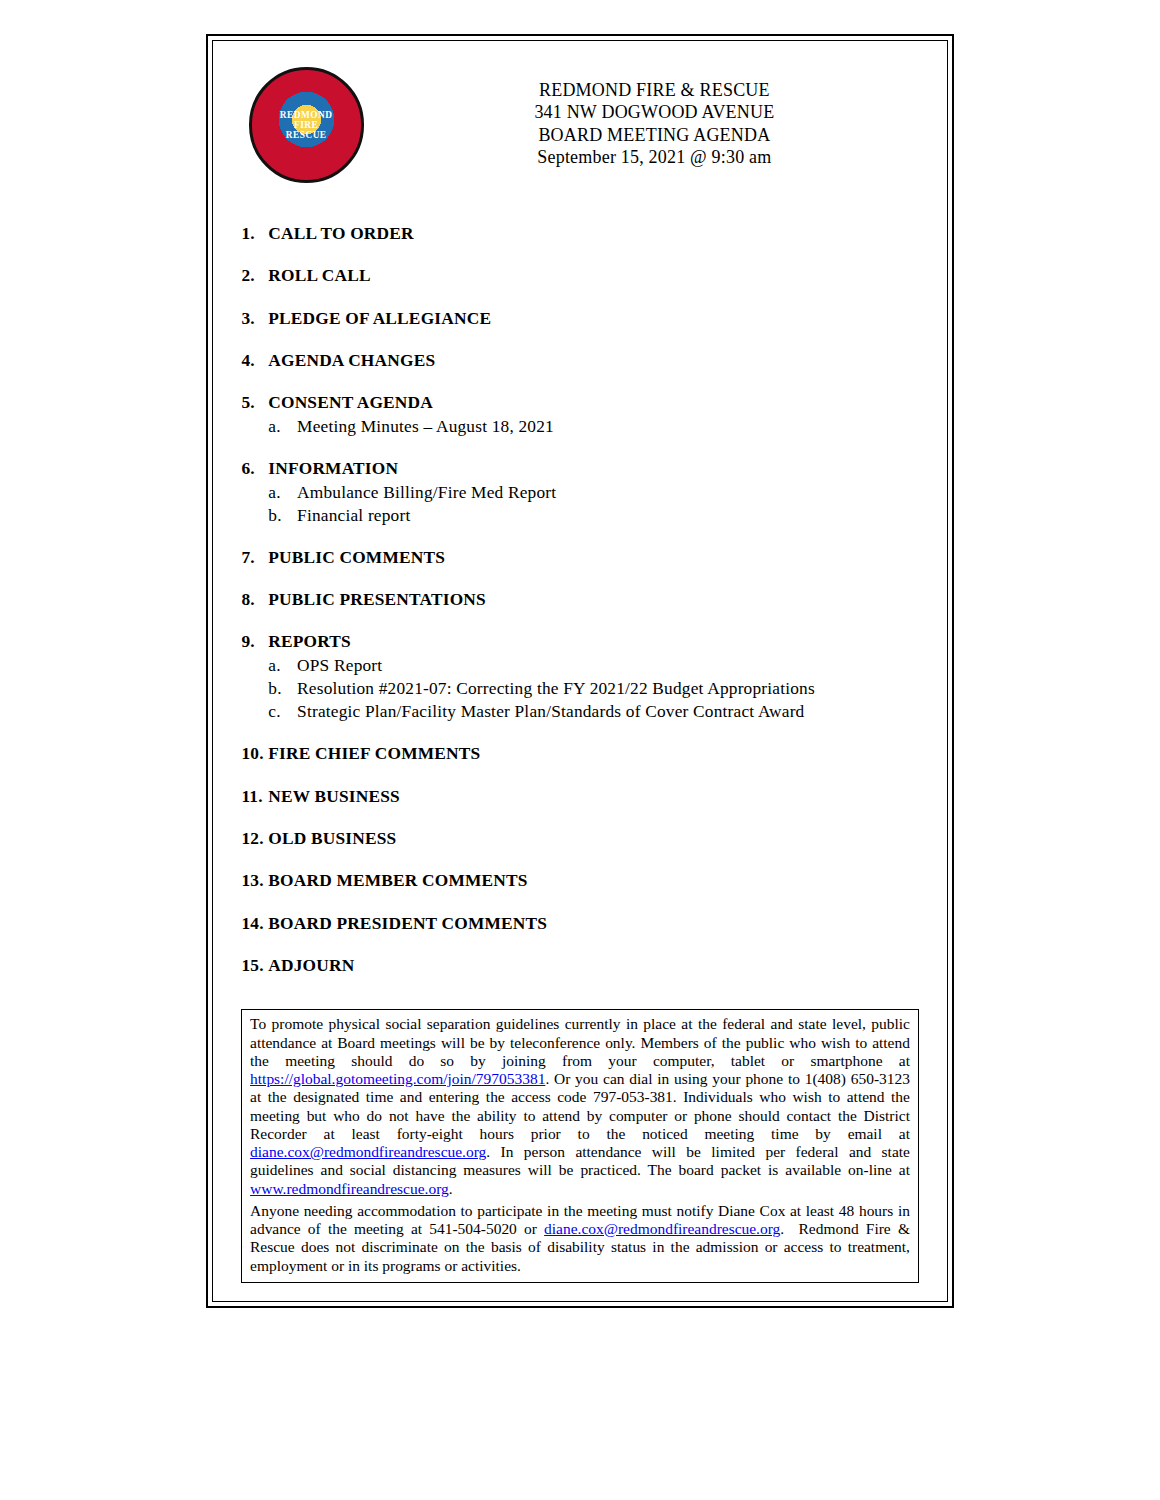REDMOND
FIRE
RESCUE
REDMOND FIRE & RESCUE 341 NW DOGWOOD AVENUE BOARD MEETING AGENDA September 15, 2021 @ 9:30 am
Call to Order
Roll Call
Pledge of Allegiance
Agenda Changes
Consent Agenda
Meeting Minutes – August 18, 2021
Information
Ambulance Billing/Fire Med Report
Financial report
Public Comments
Public Presentations
Reports
OPS Report
Resolution #2021-07: Correcting the FY 2021/22 Budget Appropriations
Strategic Plan/Facility Master Plan/Standards of Cover Contract Award
Fire Chief Comments
New Business
Old Business
Board Member Comments
Board President Comments
Adjourn
To promote physical social separation guidelines currently in place at the federal and state level, public attendance at Board meetings will be by teleconference only. Members of the public who wish to attend the meeting should do so by joining from your computer, tablet or smartphone at https://global.gotomeeting.com/join/797053381. Or you can dial in using your phone to 1(408) 650-3123 at the designated time and entering the access code 797-053-381. Individuals who wish to attend the meeting but who do not have the ability to attend by computer or phone should contact the District Recorder at least forty-eight hours prior to the noticed meeting time by email at diane.cox@redmondfireandrescue.org. In person attendance will be limited per federal and state guidelines and social distancing measures will be practiced. The board packet is available on-line at www.redmondfireandrescue.org.
Anyone needing accommodation to participate in the meeting must notify Diane Cox at least 48 hours in advance of the meeting at 541-504-5020 or diane.cox@redmondfireandrescue.org. Redmond Fire & Rescue does not discriminate on the basis of disability status in the admission or access to treatment, employment or in its programs or activities.